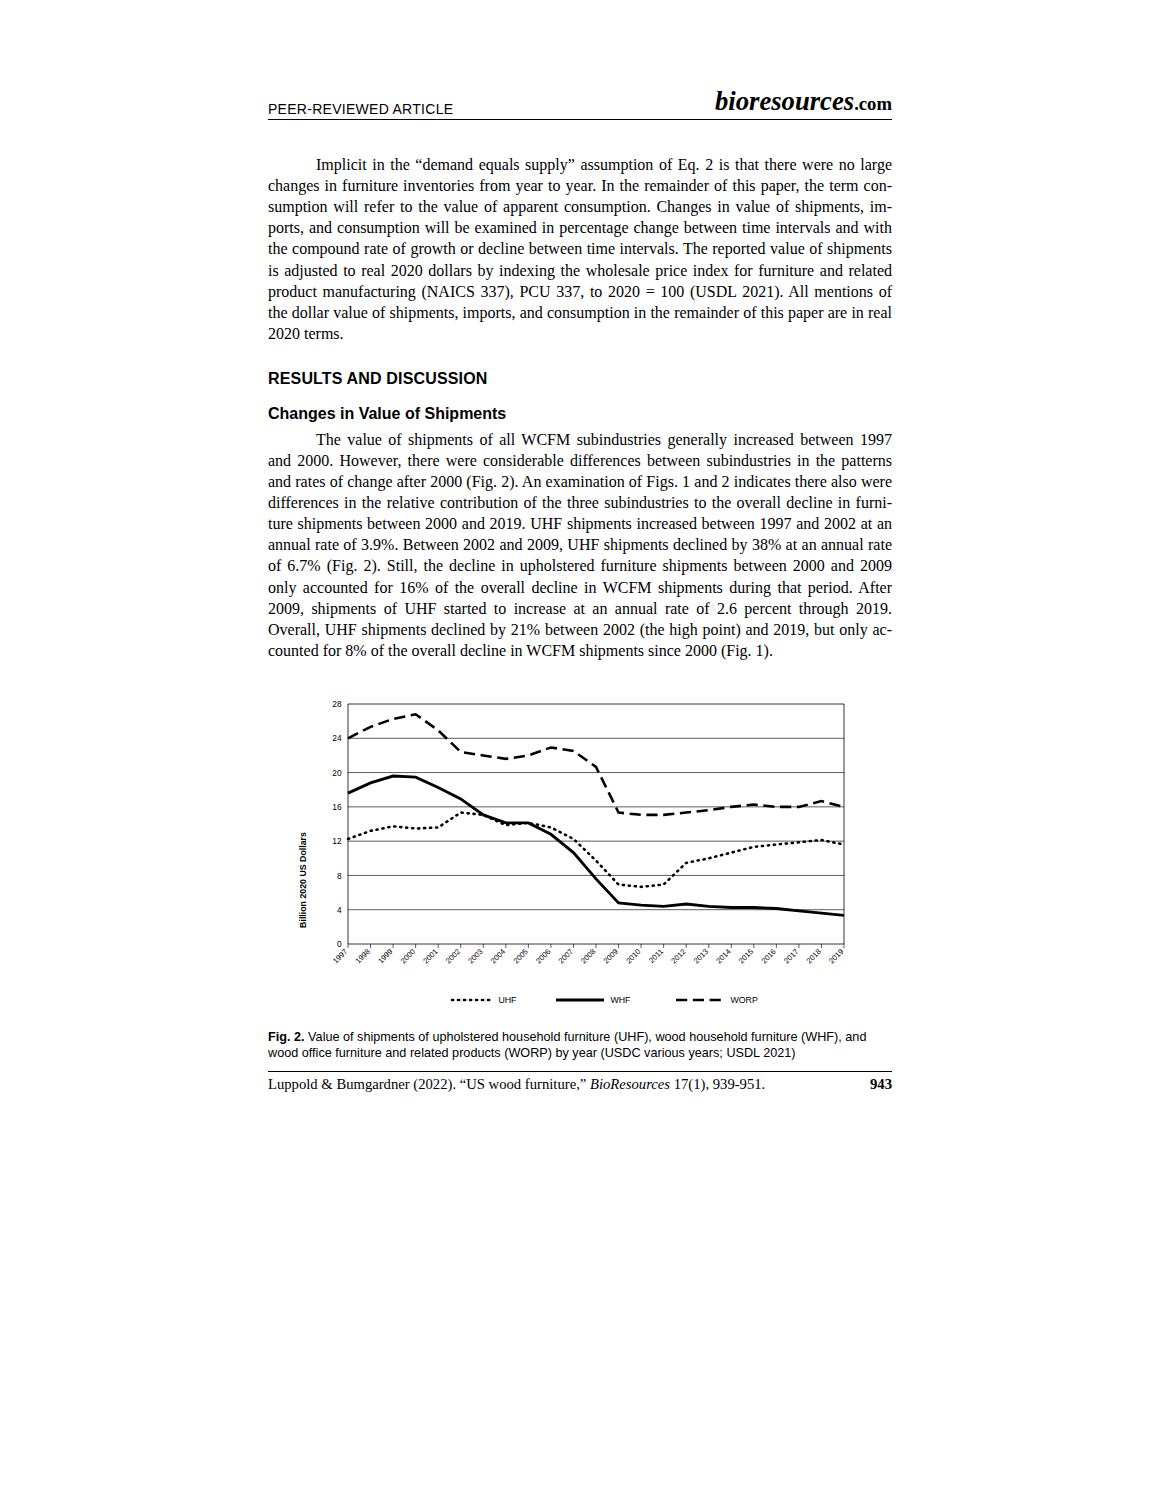PEER-REVIEWED ARTICLE
bioresources.com
Implicit in the “demand equals supply” assumption of Eq. 2 is that there were no large changes in furniture inventories from year to year. In the remainder of this paper, the term consumption will refer to the value of apparent consumption. Changes in value of shipments, imports, and consumption will be examined in percentage change between time intervals and with the compound rate of growth or decline between time intervals. The reported value of shipments is adjusted to real 2020 dollars by indexing the wholesale price index for furniture and related product manufacturing (NAICS 337), PCU 337, to 2020 = 100 (USDL 2021). All mentions of the dollar value of shipments, imports, and consumption in the remainder of this paper are in real 2020 terms.
RESULTS AND DISCUSSION
Changes in Value of Shipments
The value of shipments of all WCFM subindustries generally increased between 1997 and 2000. However, there were considerable differences between subindustries in the patterns and rates of change after 2000 (Fig. 2). An examination of Figs. 1 and 2 indicates there also were differences in the relative contribution of the three subindustries to the overall decline in furniture shipments between 2000 and 2019. UHF shipments increased between 1997 and 2002 at an annual rate of 3.9%. Between 2002 and 2009, UHF shipments declined by 38% at an annual rate of 6.7% (Fig. 2). Still, the decline in upholstered furniture shipments between 2000 and 2009 only accounted for 16% of the overall decline in WCFM shipments during that period. After 2009, shipments of UHF started to increase at an annual rate of 2.6 percent through 2019. Overall, UHF shipments declined by 21% between 2002 (the high point) and 2019, but only accounted for 8% of the overall decline in WCFM shipments since 2000 (Fig. 1).
Billion 2020 US Dollars 28 24 20 16 12 8 4 0 1997 1998 1999 2000 2001 2002 2003 2004 2005 2006 2007 2008 2009 2010 2011 2012 2013 2014 2015 2016 2017 2018 2019 UHF WHF WORP
Fig. 2. Value of shipments of upholstered household furniture (UHF), wood household furniture (WHF), and wood office furniture and related products (WORP) by year (USDC various years; USDL 2021)
Luppold & Bumgardner (2022). “US wood furniture,” BioResources 17(1), 939-951.
943